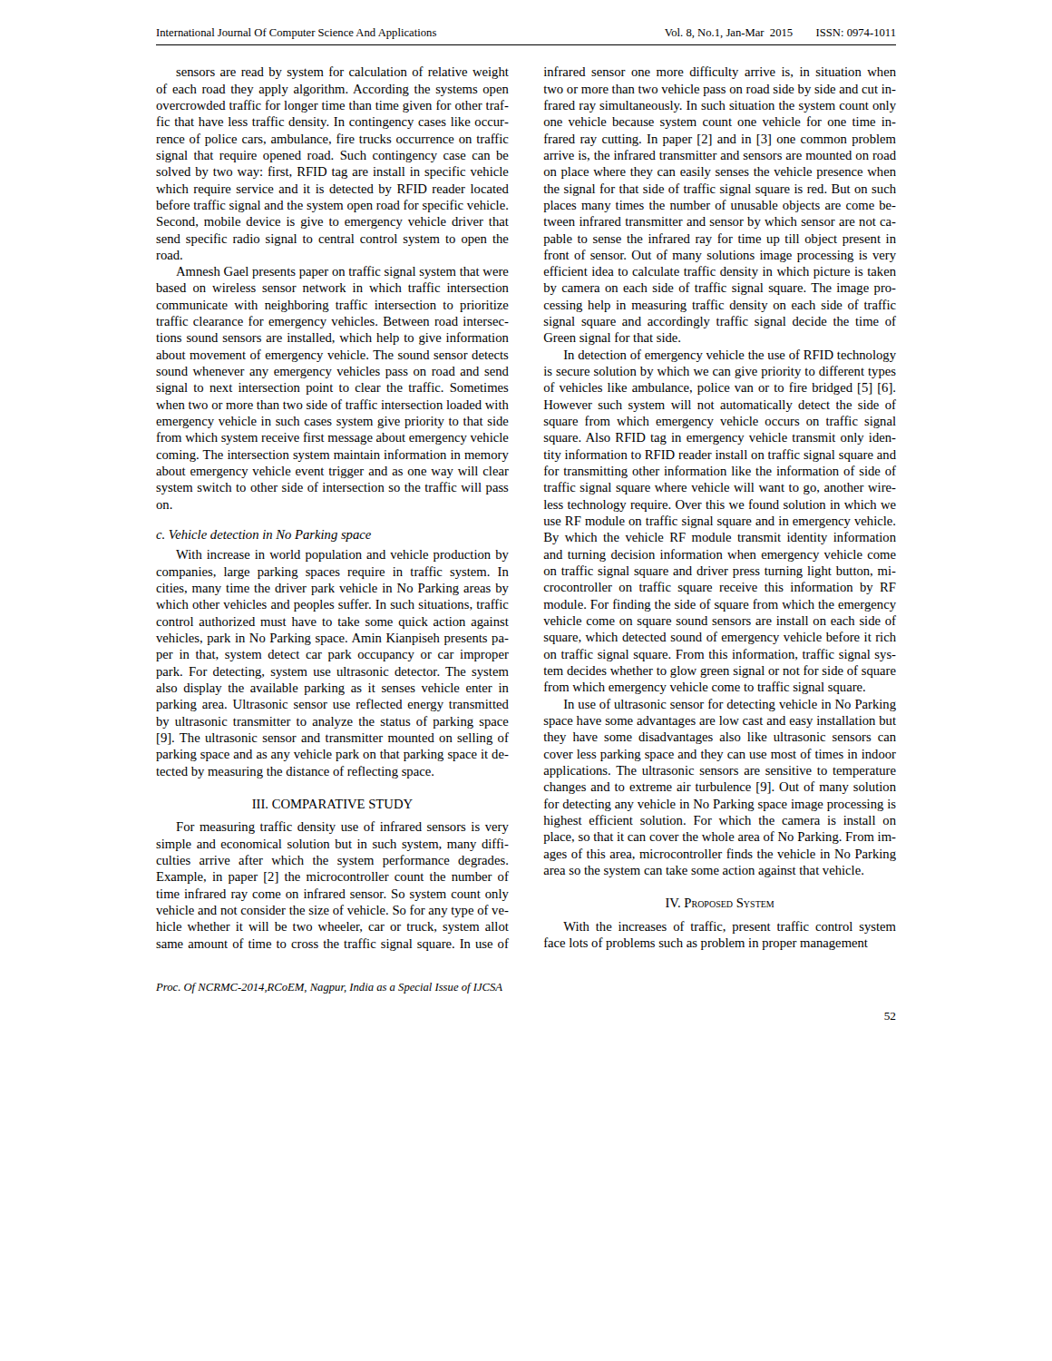International Journal Of Computer Science And Applications Vol. 8, No.1, Jan-Mar 2015 ISSN: 0974-1011
sensors are read by system for calculation of relative weight of each road they apply algorithm. According the systems open overcrowded traffic for longer time than time given for other traffic that have less traffic density. In contingency cases like occurrence of police cars, ambulance, fire trucks occurrence on traffic signal that require opened road. Such contingency case can be solved by two way: first, RFID tag are install in specific vehicle which require service and it is detected by RFID reader located before traffic signal and the system open road for specific vehicle. Second, mobile device is give to emergency vehicle driver that send specific radio signal to central control system to open the road.
Amnesh Gael presents paper on traffic signal system that were based on wireless sensor network in which traffic intersection communicate with neighboring traffic intersection to prioritize traffic clearance for emergency vehicles. Between road intersections sound sensors are installed, which help to give information about movement of emergency vehicle. The sound sensor detects sound whenever any emergency vehicles pass on road and send signal to next intersection point to clear the traffic. Sometimes when two or more than two side of traffic intersection loaded with emergency vehicle in such cases system give priority to that side from which system receive first message about emergency vehicle coming. The intersection system maintain information in memory about emergency vehicle event trigger and as one way will clear system switch to other side of intersection so the traffic will pass on.
c. Vehicle detection in No Parking space
With increase in world population and vehicle production by companies, large parking spaces require in traffic system. In cities, many time the driver park vehicle in No Parking areas by which other vehicles and peoples suffer. In such situations, traffic control authorized must have to take some quick action against vehicles, park in No Parking space. Amin Kianpiseh presents paper in that, system detect car park occupancy or car improper park. For detecting, system use ultrasonic detector. The system also display the available parking as it senses vehicle enter in parking area. Ultrasonic sensor use reflected energy transmitted by ultrasonic transmitter to analyze the status of parking space [9]. The ultrasonic sensor and transmitter mounted on selling of parking space and as any vehicle park on that parking space it detected by measuring the distance of reflecting space.
III. Comparative Study
For measuring traffic density use of infrared sensors is very simple and economical solution but in such system, many difficulties arrive after which the system performance degrades. Example, in paper [2] the microcontroller count the number of time infrared ray come on infrared sensor. So system count only vehicle and not consider the size of vehicle. So for any type of vehicle whether it will be two wheeler, car or truck, system allot same amount of time to cross the traffic signal square. In use of infrared sensor one more difficulty arrive is, in situation when two or more than two vehicle pass on road side by side and cut infrared ray simultaneously. In such situation the system count only one vehicle because system count one vehicle for one time infrared ray cutting. In paper [2] and in [3] one common problem arrive is, the infrared transmitter and sensors are mounted on road on place where they can easily senses the vehicle presence when the signal for that side of traffic signal square is red. But on such places many times the number of unusable objects are come between infrared transmitter and sensor by which sensor are not capable to sense the infrared ray for time up till object present in front of sensor. Out of many solutions image processing is very efficient idea to calculate traffic density in which picture is taken by camera on each side of traffic signal square. The image processing help in measuring traffic density on each side of traffic signal square and accordingly traffic signal decide the time of Green signal for that side.
In detection of emergency vehicle the use of RFID technology is secure solution by which we can give priority to different types of vehicles like ambulance, police van or to fire bridged [5] [6]. However such system will not automatically detect the side of square from which emergency vehicle occurs on traffic signal square. Also RFID tag in emergency vehicle transmit only identity information to RFID reader install on traffic signal square and for transmitting other information like the information of side of traffic signal square where vehicle will want to go, another wireless technology require. Over this we found solution in which we use RF module on traffic signal square and in emergency vehicle. By which the vehicle RF module transmit identity information and turning decision information when emergency vehicle come on traffic signal square and driver press turning light button, microcontroller on traffic square receive this information by RF module. For finding the side of square from which the emergency vehicle come on square sound sensors are install on each side of square, which detected sound of emergency vehicle before it rich on traffic signal square. From this information, traffic signal system decides whether to glow green signal or not for side of square from which emergency vehicle come to traffic signal square.
In use of ultrasonic sensor for detecting vehicle in No Parking space have some advantages are low cast and easy installation but they have some disadvantages also like ultrasonic sensors can cover less parking space and they can use most of times in indoor applications. The ultrasonic sensors are sensitive to temperature changes and to extreme air turbulence [9]. Out of many solution for detecting any vehicle in No Parking space image processing is highest efficient solution. For which the camera is install on place, so that it can cover the whole area of No Parking. From images of this area, microcontroller finds the vehicle in No Parking area so the system can take some action against that vehicle.
IV. Proposed System
With the increases of traffic, present traffic control system face lots of problems such as problem in proper management
Proc. Of NCRMC-2014,RCoEM, Nagpur, India as a Special Issue of IJCSA
52